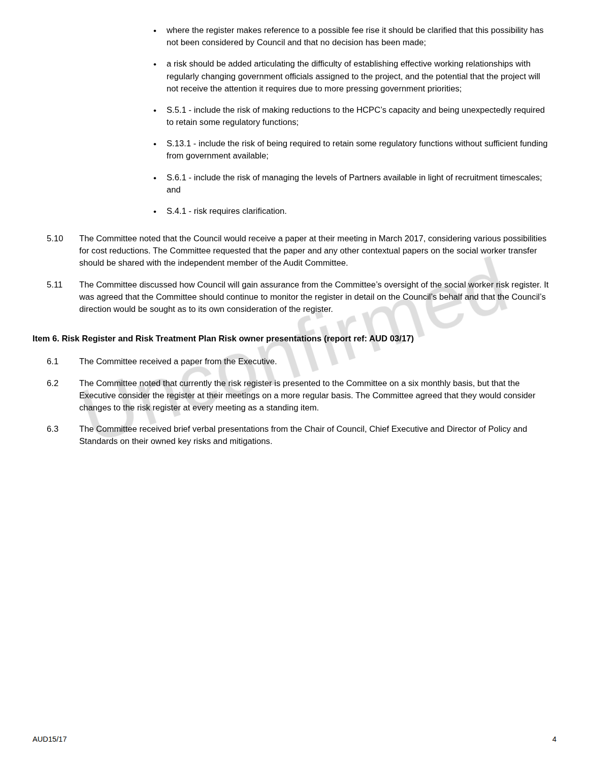Unconfirmed
where the register makes reference to a possible fee rise it should be clarified that this possibility has not been considered by Council and that no decision has been made;
a risk should be added articulating the difficulty of establishing effective working relationships with regularly changing government officials assigned to the project, and the potential that the project will not receive the attention it requires due to more pressing government priorities;
S.5.1 - include the risk of making reductions to the HCPC’s capacity and being unexpectedly required to retain some regulatory functions;
S.13.1 - include the risk of being required to retain some regulatory functions without sufficient funding from government available;
S.6.1 - include the risk of managing the levels of Partners available in light of recruitment timescales; and
S.4.1 - risk requires clarification.
5.10
The Committee noted that the Council would receive a paper at their meeting in March 2017, considering various possibilities for cost reductions. The Committee requested that the paper and any other contextual papers on the social worker transfer should be shared with the independent member of the Audit Committee.
5.11
The Committee discussed how Council will gain assurance from the Committee’s oversight of the social worker risk register. It was agreed that the Committee should continue to monitor the register in detail on the Council’s behalf and that the Council’s direction would be sought as to its own consideration of the register.
Item 6. Risk Register and Risk Treatment Plan Risk owner presentations (report ref: AUD 03/17)
6.1
The Committee received a paper from the Executive.
6.2
The Committee noted that currently the risk register is presented to the Committee on a six monthly basis, but that the Executive consider the register at their meetings on a more regular basis. The Committee agreed that they would consider changes to the risk register at every meeting as a standing item.
6.3
The Committee received brief verbal presentations from the Chair of Council, Chief Executive and Director of Policy and Standards on their owned key risks and mitigations.
AUD15/17 4